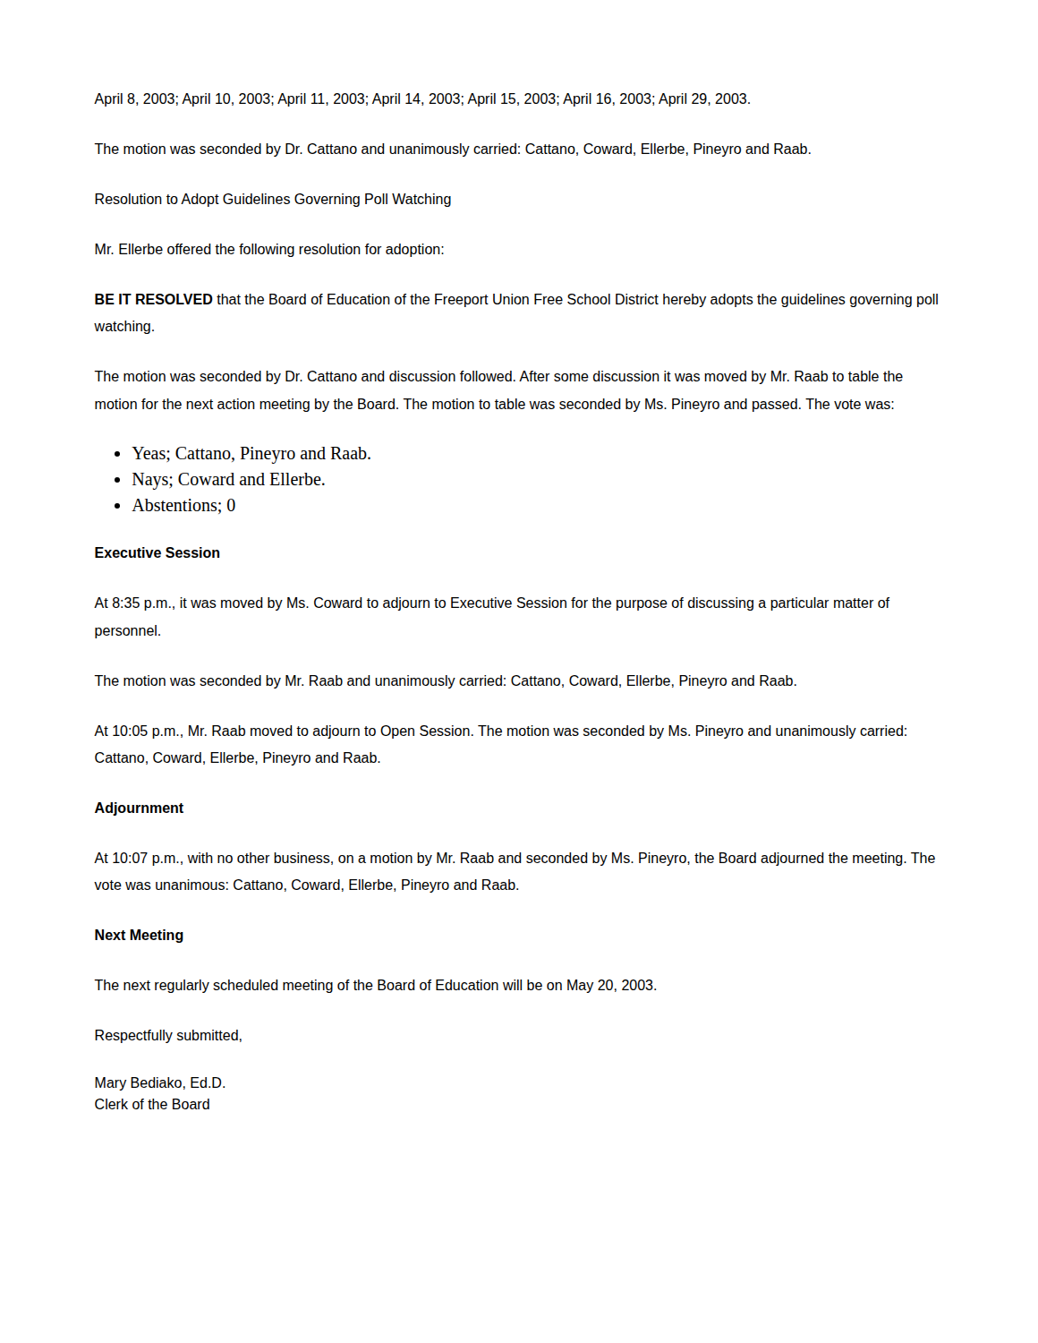April 8, 2003; April 10, 2003; April 11, 2003; April 14, 2003; April 15, 2003; April 16, 2003; April 29, 2003.
The motion was seconded by Dr. Cattano and unanimously carried: Cattano, Coward, Ellerbe, Pineyro and Raab.
Resolution to Adopt Guidelines Governing Poll Watching
Mr. Ellerbe offered the following resolution for adoption:
BE IT RESOLVED that the Board of Education of the Freeport Union Free School District hereby adopts the guidelines governing poll watching.
The motion was seconded by Dr. Cattano and discussion followed. After some discussion it was moved by Mr. Raab to table the motion for the next action meeting by the Board. The motion to table was seconded by Ms. Pineyro and passed. The vote was:
Yeas; Cattano, Pineyro and Raab.
Nays; Coward and Ellerbe.
Abstentions; 0
Executive Session
At 8:35 p.m., it was moved by Ms. Coward to adjourn to Executive Session for the purpose of discussing a particular matter of personnel.
The motion was seconded by Mr. Raab and unanimously carried: Cattano, Coward, Ellerbe, Pineyro and Raab.
At 10:05 p.m., Mr. Raab moved to adjourn to Open Session. The motion was seconded by Ms. Pineyro and unanimously carried: Cattano, Coward, Ellerbe, Pineyro and Raab.
Adjournment
At 10:07 p.m., with no other business, on a motion by Mr. Raab and seconded by Ms. Pineyro, the Board adjourned the meeting. The vote was unanimous: Cattano, Coward, Ellerbe, Pineyro and Raab.
Next Meeting
The next regularly scheduled meeting of the Board of Education will be on May 20, 2003.
Respectfully submitted,
Mary Bediako, Ed.D.
Clerk of the Board